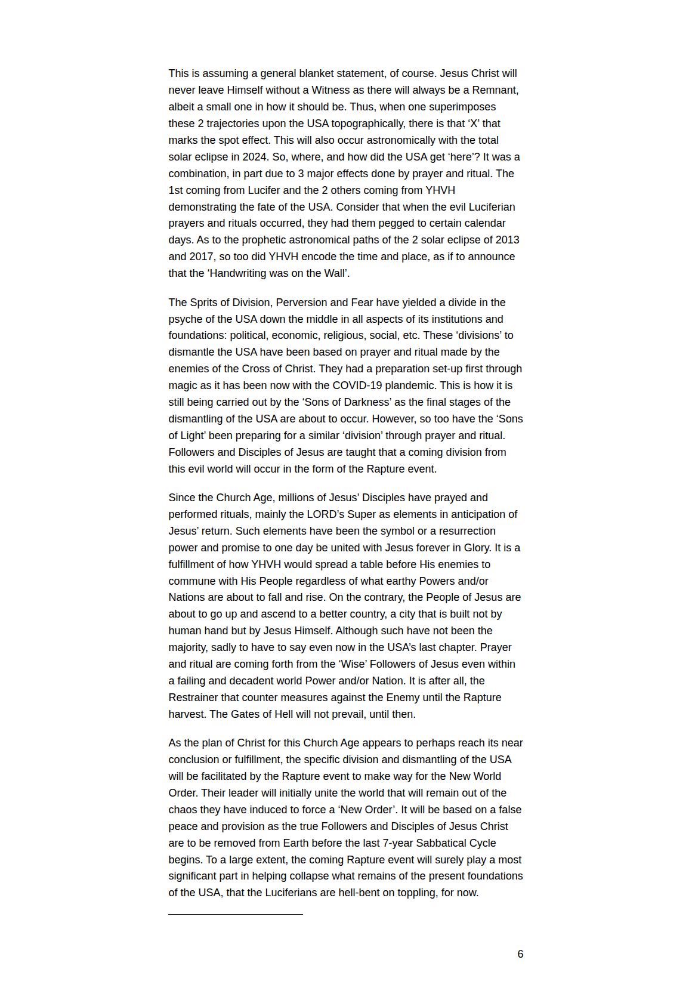This is assuming a general blanket statement, of course. Jesus Christ will never leave Himself without a Witness as there will always be a Remnant, albeit a small one in how it should be. Thus, when one superimposes these 2 trajectories upon the USA topographically, there is that ‘X’ that marks the spot effect. This will also occur astronomically with the total solar eclipse in 2024. So, where, and how did the USA get ‘here’? It was a combination, in part due to 3 major effects done by prayer and ritual. The 1st coming from Lucifer and the 2 others coming from YHVH demonstrating the fate of the USA. Consider that when the evil Luciferian prayers and rituals occurred, they had them pegged to certain calendar days. As to the prophetic astronomical paths of the 2 solar eclipse of 2013 and 2017, so too did YHVH encode the time and place, as if to announce that the ‘Handwriting was on the Wall’.
The Sprits of Division, Perversion and Fear have yielded a divide in the psyche of the USA down the middle in all aspects of its institutions and foundations: political, economic, religious, social, etc. These ‘divisions’ to dismantle the USA have been based on prayer and ritual made by the enemies of the Cross of Christ. They had a preparation set-up first through magic as it has been now with the COVID-19 plandemic. This is how it is still being carried out by the ‘Sons of Darkness’ as the final stages of the dismantling of the USA are about to occur. However, so too have the ‘Sons of Light’ been preparing for a similar ‘division’ through prayer and ritual. Followers and Disciples of Jesus are taught that a coming division from this evil world will occur in the form of the Rapture event.
Since the Church Age, millions of Jesus’ Disciples have prayed and performed rituals, mainly the LORD’s Super as elements in anticipation of Jesus’ return. Such elements have been the symbol or a resurrection power and promise to one day be united with Jesus forever in Glory. It is a fulfillment of how YHVH would spread a table before His enemies to commune with His People regardless of what earthy Powers and/or Nations are about to fall and rise. On the contrary, the People of Jesus are about to go up and ascend to a better country, a city that is built not by human hand but by Jesus Himself. Although such have not been the majority, sadly to have to say even now in the USA’s last chapter. Prayer and ritual are coming forth from the ‘Wise’ Followers of Jesus even within a failing and decadent world Power and/or Nation. It is after all, the Restrainer that counter measures against the Enemy until the Rapture harvest. The Gates of Hell will not prevail, until then.
As the plan of Christ for this Church Age appears to perhaps reach its near conclusion or fulfillment, the specific division and dismantling of the USA will be facilitated by the Rapture event to make way for the New World Order. Their leader will initially unite the world that will remain out of the chaos they have induced to force a ‘New Order’. It will be based on a false peace and provision as the true Followers and Disciples of Jesus Christ are to be removed from Earth before the last 7-year Sabbatical Cycle begins. To a large extent, the coming Rapture event will surely play a most significant part in helping collapse what remains of the present foundations of the USA, that the Luciferians are hell-bent on toppling, for now.
6